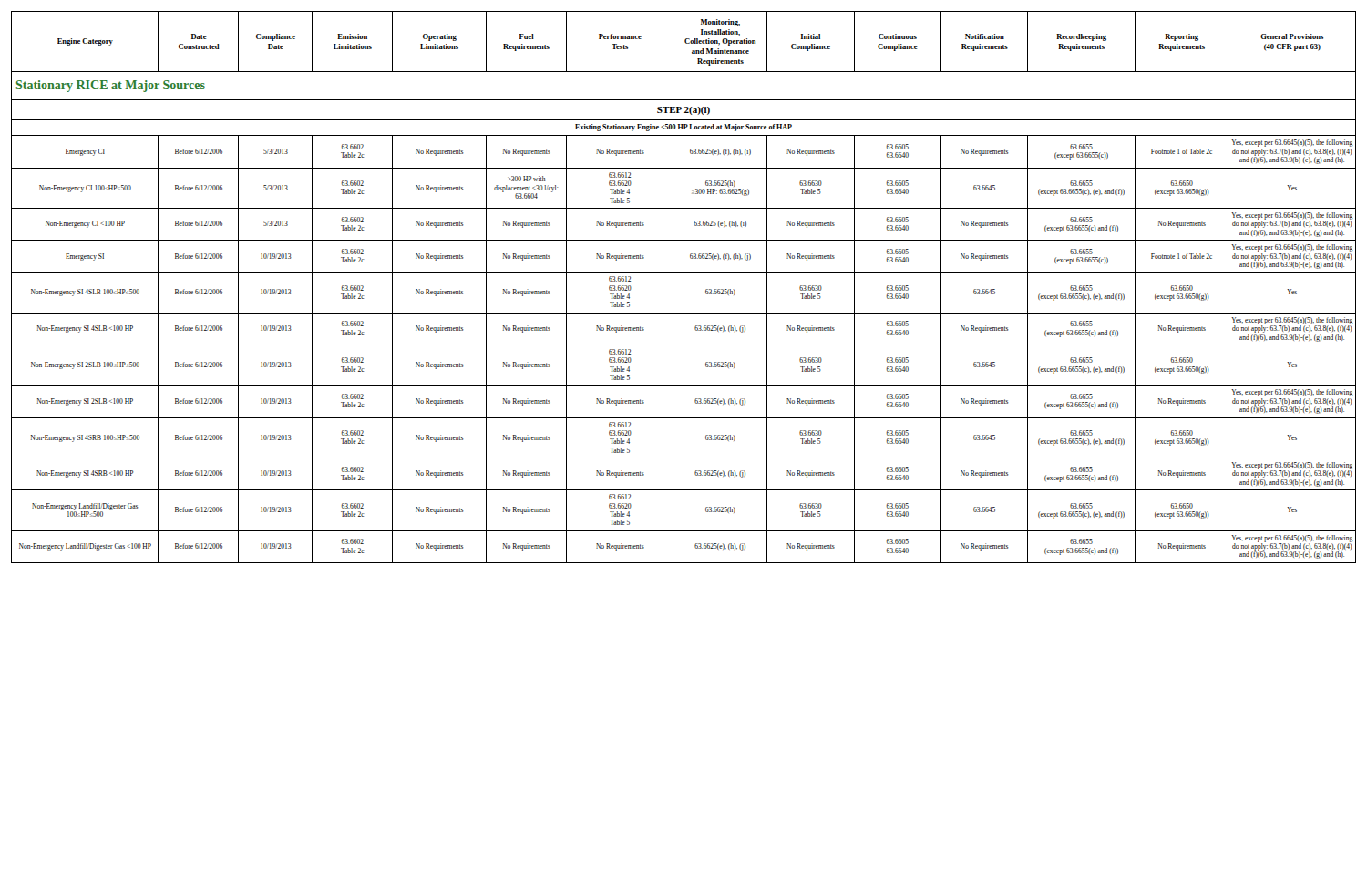| Engine Category | Date Constructed | Compliance Date | Emission Limitations | Operating Limitations | Fuel Requirements | Performance Tests | Monitoring, Installation, Collection, Operation and Maintenance Requirements | Initial Compliance | Continuous Compliance | Notification Requirements | Recordkeeping Requirements | Reporting Requirements | General Provisions (40 CFR part 63) |
| --- | --- | --- | --- | --- | --- | --- | --- | --- | --- | --- | --- | --- | --- |
| Stationary RICE at Major Sources |
| STEP 2(a)(i) |
| Existing Stationary Engine ≤500 HP Located at Major Source of HAP |
| Emergency CI | Before 6/12/2006 | 5/3/2013 | 63.6602 Table 2c | No Requirements | No Requirements | No Requirements | 63.6625(e), (f), (h), (i) | No Requirements | 63.6605 63.6640 | No Requirements | 63.6655 (except 63.6655(c)) | Footnote 1 of Table 2c | Yes, except per 63.6645(a)(5), the following do not apply: 63.7(b) and (c), 63.8(e), (f)(4) and (f)(6), and 63.9(b)-(e), (g) and (h). |
| Non-Emergency CI 100≤HP≤500 | Before 6/12/2006 | 5/3/2013 | 63.6602 Table 2c | No Requirements | >300 HP with displacement <30 l/cyl: 63.6604 | 63.6612 63.6620 Table 4 Table 5 | 63.6625(h) ≥300 HP: 63.6625(g) | 63.6630 Table 5 | 63.6605 63.6640 | 63.6645 | 63.6655 (except 63.6655(c), (e), and (f)) | 63.6650 (except 63.6650(g)) | Yes |
| Non-Emergency CI <100 HP | Before 6/12/2006 | 5/3/2013 | 63.6602 Table 2c | No Requirements | No Requirements | No Requirements | 63.6625 (e), (h), (i) | No Requirements | 63.6605 63.6640 | No Requirements | 63.6655 (except 63.6655(c) and (f)) | No Requirements | Yes, except per 63.6645(a)(5), the following do not apply: 63.7(b) and (c), 63.8(e), (f)(4) and (f)(6), and 63.9(b)-(e), (g) and (h). |
| Emergency SI | Before 6/12/2006 | 10/19/2013 | 63.6602 Table 2c | No Requirements | No Requirements | No Requirements | 63.6625(e), (f), (h), (j) | No Requirements | 63.6605 63.6640 | No Requirements | 63.6655 (except 63.6655(c)) | Footnote 1 of Table 2c | Yes, except per 63.6645(a)(5), the following do not apply: 63.7(b) and (c), 63.8(e), (f)(4) and (f)(6), and 63.9(b)-(e), (g) and (h). |
| Non-Emergency SI 4SLB 100≤HP≤500 | Before 6/12/2006 | 10/19/2013 | 63.6602 Table 2c | No Requirements | No Requirements | 63.6612 63.6620 Table 4 Table 5 | 63.6625(h) | 63.6630 Table 5 | 63.6605 63.6640 | 63.6645 | 63.6655 (except 63.6655(c), (e), and (f)) | 63.6650 (except 63.6650(g)) | Yes |
| Non-Emergency SI 4SLB <100 HP | Before 6/12/2006 | 10/19/2013 | 63.6602 Table 2c | No Requirements | No Requirements | No Requirements | 63.6625(e), (h), (j) | No Requirements | 63.6605 63.6640 | No Requirements | 63.6655 (except 63.6655(c) and (f)) | No Requirements | Yes, except per 63.6645(a)(5), the following do not apply: 63.7(b) and (c), 63.8(e), (f)(4) and (f)(6), and 63.9(b)-(e), (g) and (h). |
| Non-Emergency SI 2SLB 100≤HP≤500 | Before 6/12/2006 | 10/19/2013 | 63.6602 Table 2c | No Requirements | No Requirements | 63.6612 63.6620 Table 4 Table 5 | 63.6625(h) | 63.6630 Table 5 | 63.6605 63.6640 | 63.6645 | 63.6655 (except 63.6655(c), (e), and (f)) | 63.6650 (except 63.6650(g)) | Yes |
| Non-Emergency SI 2SLB <100 HP | Before 6/12/2006 | 10/19/2013 | 63.6602 Table 2c | No Requirements | No Requirements | No Requirements | 63.6625(e), (h), (j) | No Requirements | 63.6605 63.6640 | No Requirements | 63.6655 (except 63.6655(c) and (f)) | No Requirements | Yes, except per 63.6645(a)(5), the following do not apply: 63.7(b) and (c), 63.8(e), (f)(4) and (f)(6), and 63.9(b)-(e), (g) and (h). |
| Non-Emergency SI 4SRB 100≤HP≤500 | Before 6/12/2006 | 10/19/2013 | 63.6602 Table 2c | No Requirements | No Requirements | 63.6612 63.6620 Table 4 Table 5 | 63.6625(h) | 63.6630 Table 5 | 63.6605 63.6640 | 63.6645 | 63.6655 (except 63.6655(c), (e), and (f)) | 63.6650 (except 63.6650(g)) | Yes |
| Non-Emergency SI 4SRB <100 HP | Before 6/12/2006 | 10/19/2013 | 63.6602 Table 2c | No Requirements | No Requirements | No Requirements | 63.6625(e), (h), (j) | No Requirements | 63.6605 63.6640 | No Requirements | 63.6655 (except 63.6655(c) and (f)) | No Requirements | Yes, except per 63.6645(a)(5), the following do not apply: 63.7(b) and (c), 63.8(e), (f)(4) and (f)(6), and 63.9(b)-(e), (g) and (h). |
| Non-Emergency Landfill/Digester Gas 100≤HP≤500 | Before 6/12/2006 | 10/19/2013 | 63.6602 Table 2c | No Requirements | No Requirements | 63.6612 63.6620 Table 4 Table 5 | 63.6625(h) | 63.6630 Table 5 | 63.6605 63.6640 | 63.6645 | 63.6655 (except 63.6655(c), (e), and (f)) | 63.6650 (except 63.6650(g)) | Yes |
| Non-Emergency Landfill/Digester Gas <100 HP | Before 6/12/2006 | 10/19/2013 | 63.6602 Table 2c | No Requirements | No Requirements | No Requirements | 63.6625(e), (h), (j) | No Requirements | 63.6605 63.6640 | No Requirements | 63.6655 (except 63.6655(c) and (f)) | No Requirements | Yes, except per 63.6645(a)(5), the following do not apply: 63.7(b) and (c), 63.8(e), (f)(4) and (f)(6), and 63.9(b)-(e), (g) and (h). |